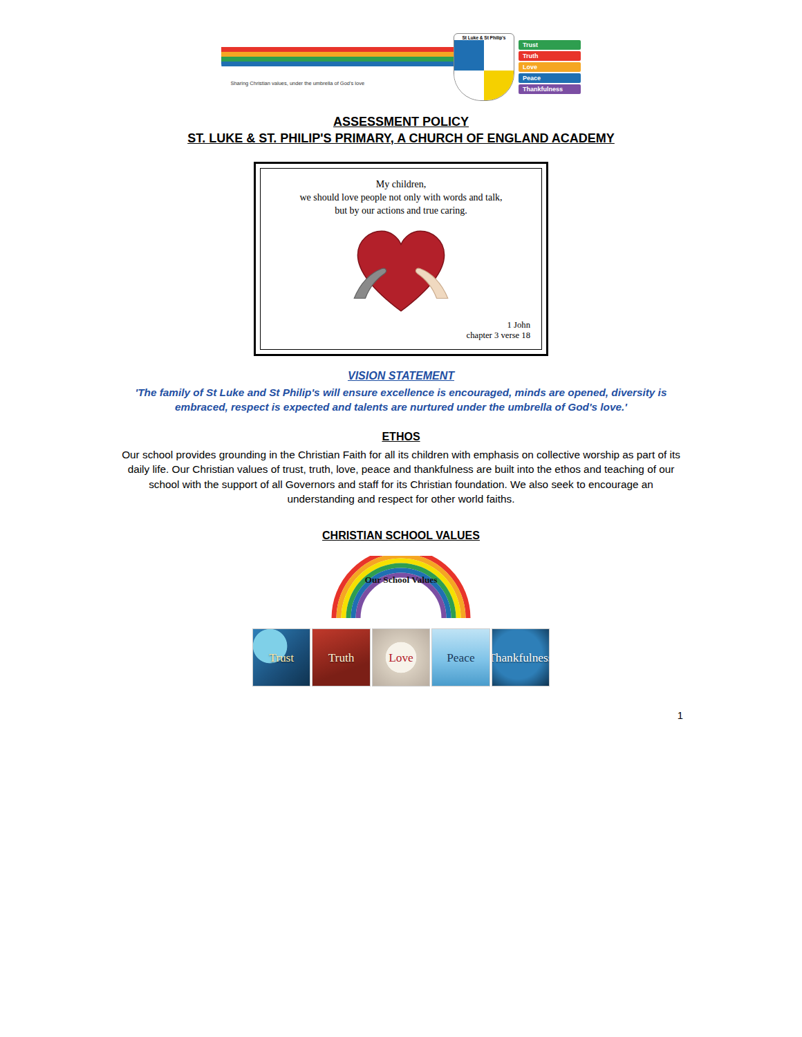St Luke & St Philip's
Trust Truth Love Peace Thankfulness
ASSESSMENT POLICY ST. LUKE & ST. PHILIP'S PRIMARY, A CHURCH OF ENGLAND ACADEMY
My children,
we should love people not only with words and talk,
but by our actions and true caring.
1 John
chapter 3 verse 18
VISION STATEMENT
'The family of St Luke and St Philip's will ensure excellence is encouraged, minds are opened, diversity is embraced, respect is expected and talents are nurtured under the umbrella of God's love.'
ETHOS
Our school provides grounding in the Christian Faith for all its children with emphasis on collective worship as part of its daily life. Our Christian values of trust, truth, love, peace and thankfulness are built into the ethos and teaching of our school with the support of all Governors and staff for its Christian foundation. We also seek to encourage an understanding and respect for other world faiths.
CHRISTIAN SCHOOL VALUES
Our School Values
Trust
Truth
Love
Peace
Thankfulness
1